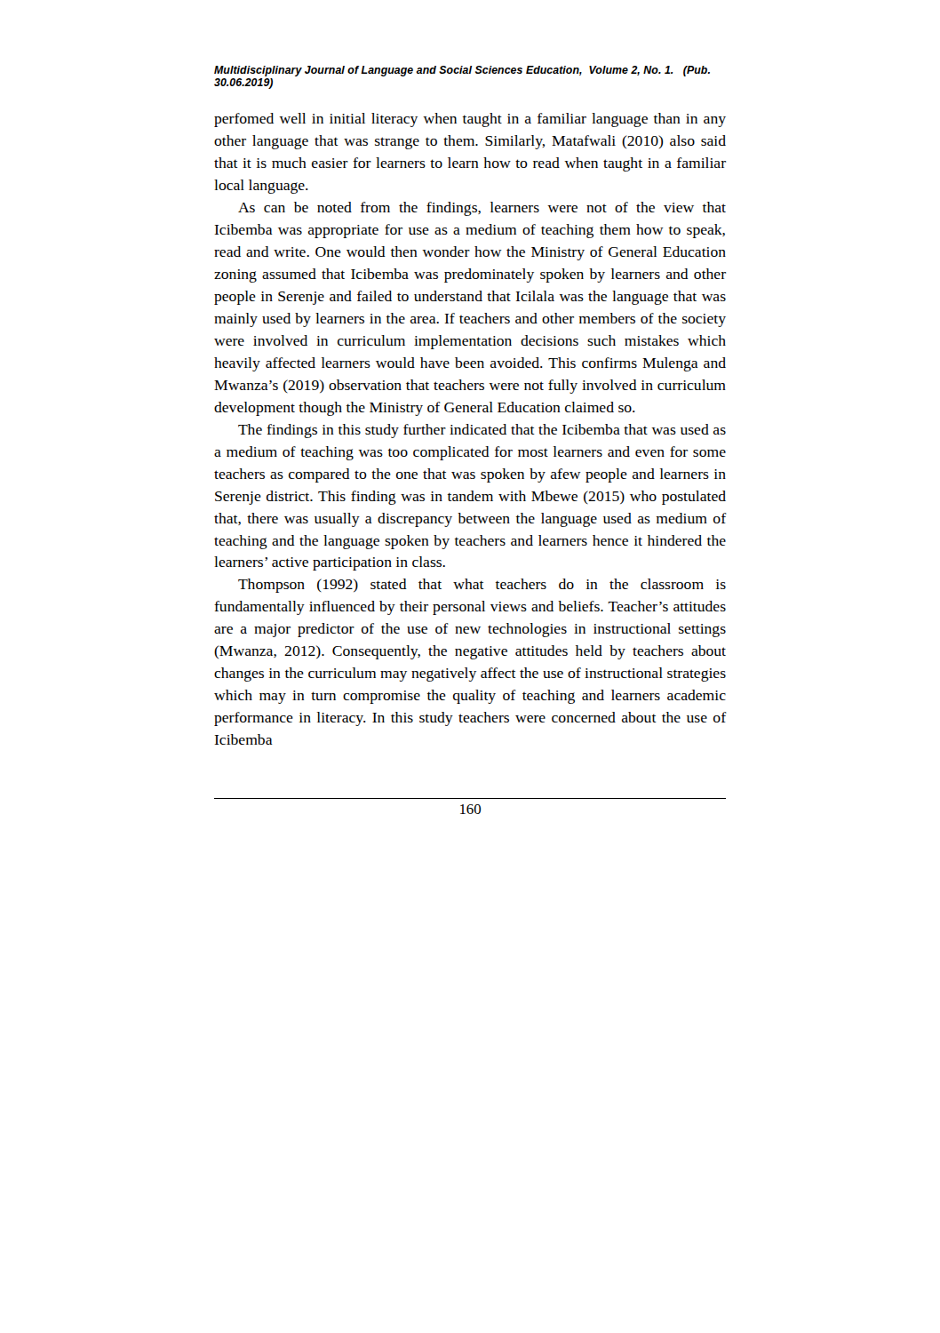Multidisciplinary Journal of Language and Social Sciences Education, Volume 2, No. 1. (Pub. 30.06.2019)
perfomed well in initial literacy when taught in a familiar language than in any other language that was strange to them. Similarly, Matafwali (2010) also said that it is much easier for learners to learn how to read when taught in a familiar local language.
As can be noted from the findings, learners were not of the view that Icibemba was appropriate for use as a medium of teaching them how to speak, read and write. One would then wonder how the Ministry of General Education zoning assumed that Icibemba was predominately spoken by learners and other people in Serenje and failed to understand that Icilala was the language that was mainly used by learners in the area. If teachers and other members of the society were involved in curriculum implementation decisions such mistakes which heavily affected learners would have been avoided. This confirms Mulenga and Mwanza’s (2019) observation that teachers were not fully involved in curriculum development though the Ministry of General Education claimed so.
The findings in this study further indicated that the Icibemba that was used as a medium of teaching was too complicated for most learners and even for some teachers as compared to the one that was spoken by afew people and learners in Serenje district. This finding was in tandem with Mbewe (2015) who postulated that, there was usually a discrepancy between the language used as medium of teaching and the language spoken by teachers and learners hence it hindered the learners’ active participation in class.
Thompson (1992) stated that what teachers do in the classroom is fundamentally influenced by their personal views and beliefs. Teacher’s attitudes are a major predictor of the use of new technologies in instructional settings (Mwanza, 2012). Consequently, the negative attitudes held by teachers about changes in the curriculum may negatively affect the use of instructional strategies which may in turn compromise the quality of teaching and learners academic performance in literacy. In this study teachers were concerned about the use of Icibemba
160